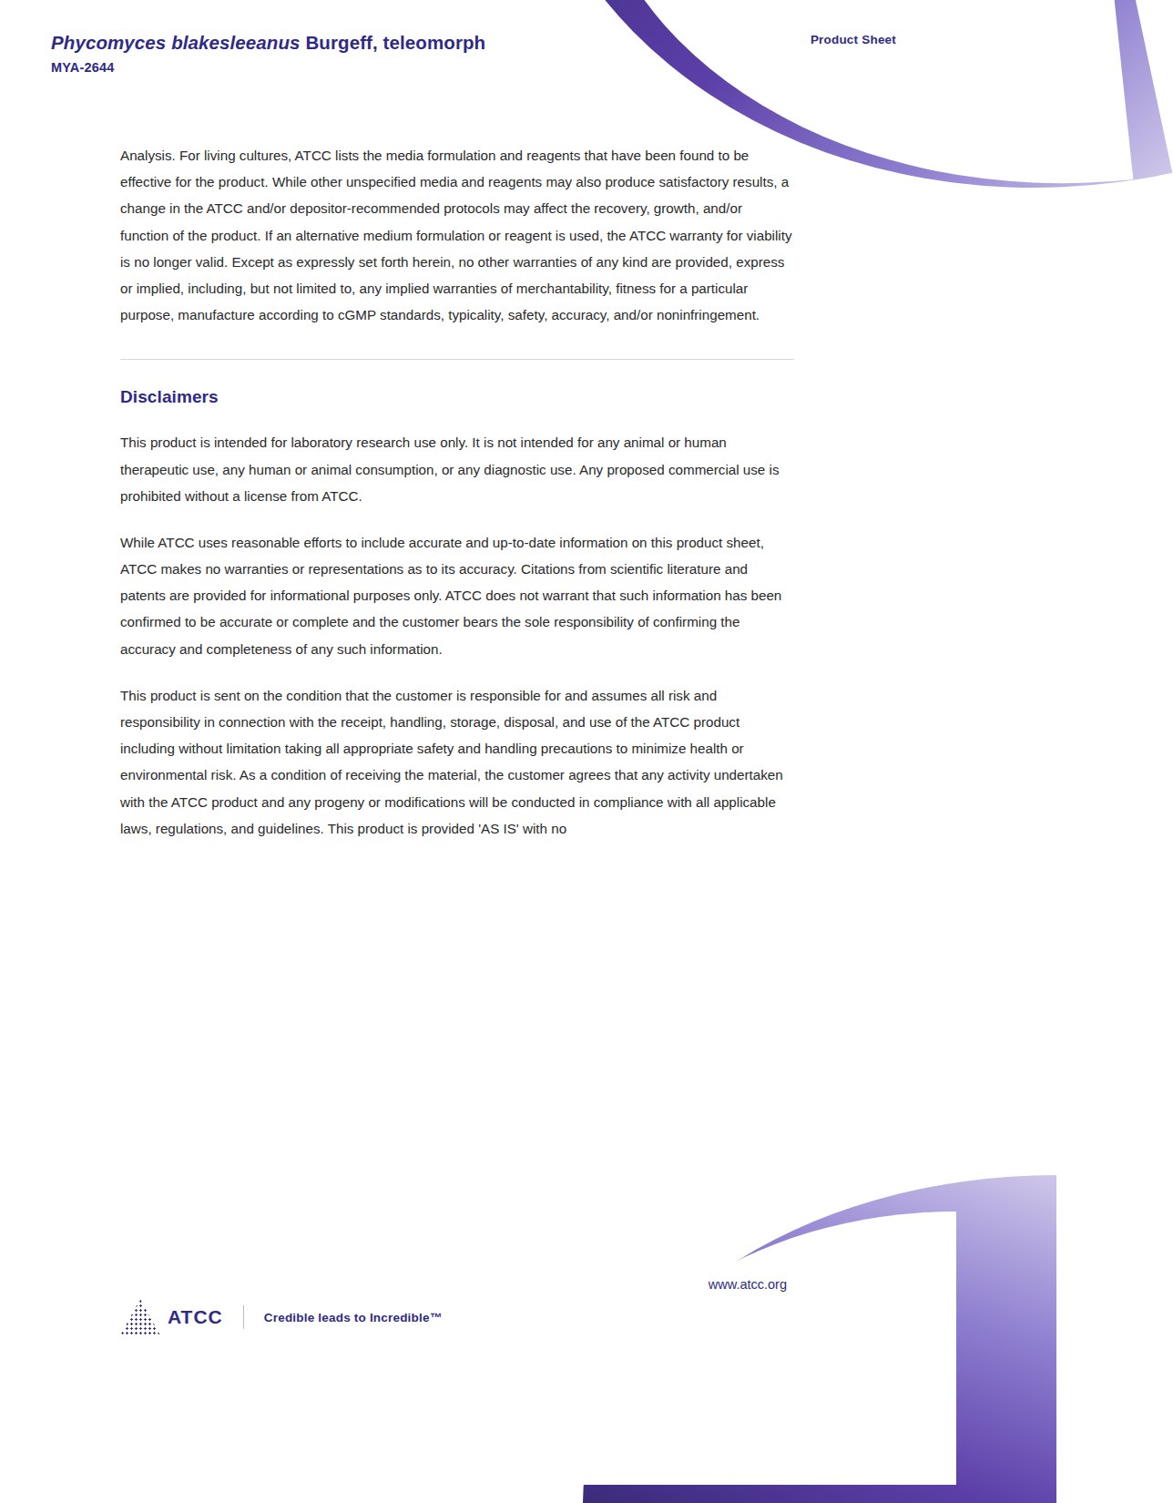Product Sheet
Phycomyces blakesleeanus Burgeff, teleomorph
MYA-2644
Analysis. For living cultures, ATCC lists the media formulation and reagents that have been found to be effective for the product. While other unspecified media and reagents may also produce satisfactory results, a change in the ATCC and/or depositor-recommended protocols may affect the recovery, growth, and/or function of the product. If an alternative medium formulation or reagent is used, the ATCC warranty for viability is no longer valid. Except as expressly set forth herein, no other warranties of any kind are provided, express or implied, including, but not limited to, any implied warranties of merchantability, fitness for a particular purpose, manufacture according to cGMP standards, typicality, safety, accuracy, and/or noninfringement.
Disclaimers
This product is intended for laboratory research use only. It is not intended for any animal or human therapeutic use, any human or animal consumption, or any diagnostic use. Any proposed commercial use is prohibited without a license from ATCC.
While ATCC uses reasonable efforts to include accurate and up-to-date information on this product sheet, ATCC makes no warranties or representations as to its accuracy. Citations from scientific literature and patents are provided for informational purposes only. ATCC does not warrant that such information has been confirmed to be accurate or complete and the customer bears the sole responsibility of confirming the accuracy and completeness of any such information.
This product is sent on the condition that the customer is responsible for and assumes all risk and responsibility in connection with the receipt, handling, storage, disposal, and use of the ATCC product including without limitation taking all appropriate safety and handling precautions to minimize health or environmental risk. As a condition of receiving the material, the customer agrees that any activity undertaken with the ATCC product and any progeny or modifications will be conducted in compliance with all applicable laws, regulations, and guidelines. This product is provided 'AS IS' with no
ATCC
Credible leads to Incredible™
www.atcc.org
Page 4 of 5